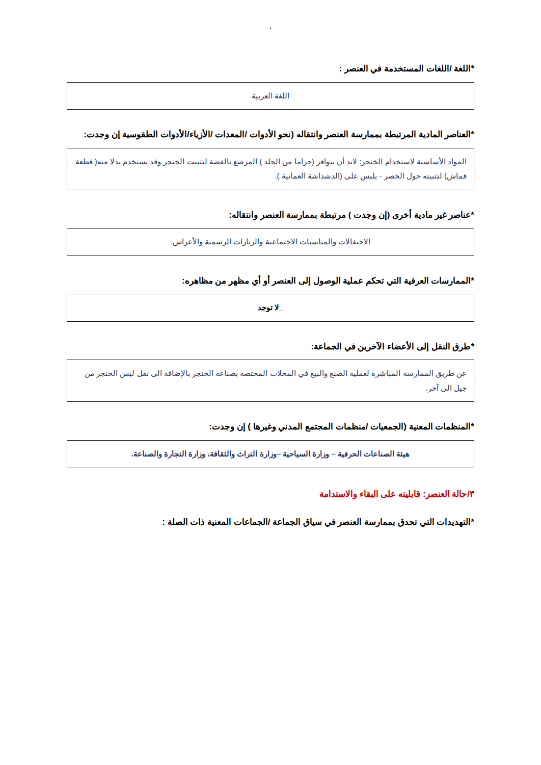.
*اللغة /اللغات المستخدمة في العنصر :
اللغة العربية
*العناصر المادية المرتبطة بممارسة العنصر وانتقاله (نحو الأدوات /المعدات /الأزياء/الأدوات الطقوسية إن وجدت:
المواد الأساسية لاستخدام الخنجر: لابد أن يتوافر (حزاما من الجلد ) المرصع بالفضة لتثبيت الخنجر وقد يستخدم بدلا منه( قطعة قماش) لتثبيته حول الخصر - يلبس على (الدشداشة العمانية ).
*عناصر غير مادية أخرى (إن وجدت ) مرتبطة بممارسة العنصر وانتقاله:
الاحتفالات والمناسبات الاجتماعية والزيارات الرسمية والأعراس.
*الممارسات العرفية التي تحكم عملية الوصول إلى العنصر أو أي مظهر من مظاهره:
_لا توجد
*طرق النقل إلى الأعضاء الآخرين في الجماعة:
عن طريق الممارسة المباشرة لعملية الصنع والبيع في المحلات المختصة بصناعة الخنجر بالإضافة الى نقل لبس الخنجر من جيل الى آخر.
*المنظمات المعنية (الجمعيات /منظمات المجتمع المدني وغيرها ) إن وجدت:
هيئة الصناعات الحرفية – وزارة السياحية –وزارة التراث والثقافة، وزارة التجارة والصناعة.
٣/حالة العنصر: قابليته على البقاء والاستدامة
*التهديدات التي تحدق بممارسة العنصر في سياق الجماعة /الجماعات المعنية ذات الصلة :